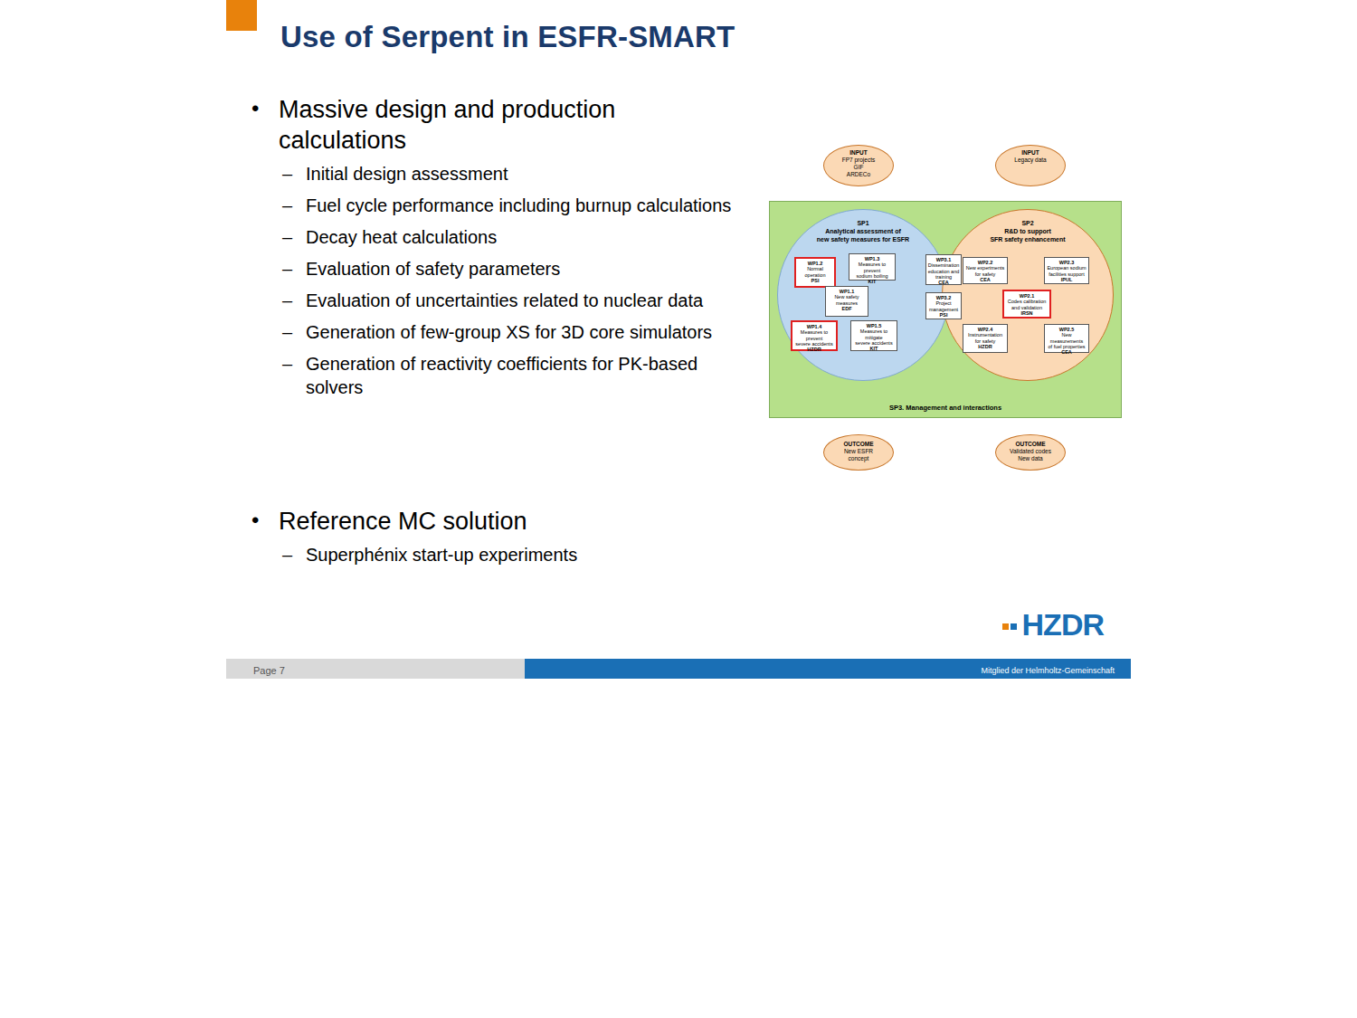Use of Serpent in ESFR-SMART
Massive design and production calculations
Initial design assessment
Fuel cycle performance including burnup calculations
Decay heat calculations
Evaluation of safety parameters
Evaluation of uncertainties related to nuclear data
Generation of few-group XS for 3D core simulators
Generation of reactivity coefficients for PK-based solvers
Reference MC solution
Superphénix start-up experiments
INPUT
FP7 projects
GIF
ARDECo
INPUT
Legacy data
SP1
Analytical assessment of
new safety measures for ESFR
WP1.2
Normal
operation
PSI
WP1.3
Measures to prevent
sodium boiling
KIT
WP1.1
New safety
measures
EDF
WP1.4
Measures to prevent
severe accidents
HZDR
WP1.5
Measures to mitigate
severe accidents
KIT
SP2
R&D to support
SFR safety enhancement
WP2.2
New experiments
for safety
CEA
WP2.3
European sodium
facilities support
IPUL
WP2.1
Codes calibration
and validation
IRSN
WP2.4
Instrumentation
for safety
HZDR
WP2.5
New measurements
of fuel properties
CEA
WP3.1
Dissemination
education and
training
CEA
WP3.2
Project
management
PSI
SP3. Management and interactions
OUTCOME
New ESFR
concept
OUTCOME
Validated codes
New data
HZDR
Page 7
Mitglied der Helmholtz-Gemeinschaft